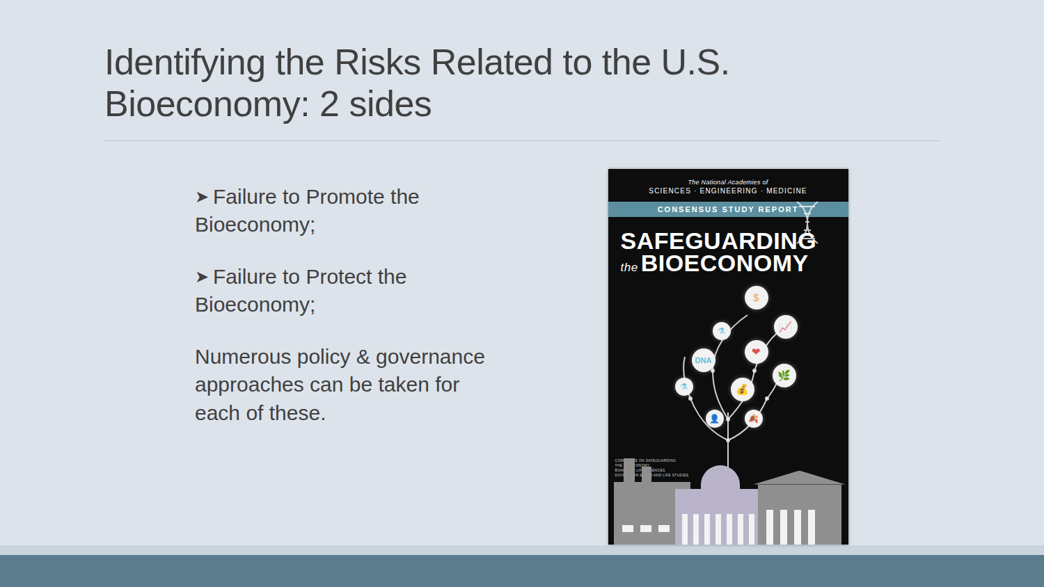Identifying the Risks Related to the U.S.
Bioeconomy: 2 sides
Failure to Promote the Bioeconomy;
Failure to Protect the Bioeconomy;
Numerous policy & governance approaches can be taken for each of these.
The National Academies of SCIENCES · ENGINEERING · MEDICINE
CONSENSUS STUDY REPORT
SAFEGUARDING the BIOECONOMY
$
📈
❤
🌿
💰
DNA
⚗
👤
🍂
⚗
COMMITTEE ON SAFEGUARDING
THE BIOECONOMY
BOARD ON LIFE SCIENCES
DIVISION ON EARTH AND LIFE STUDIES